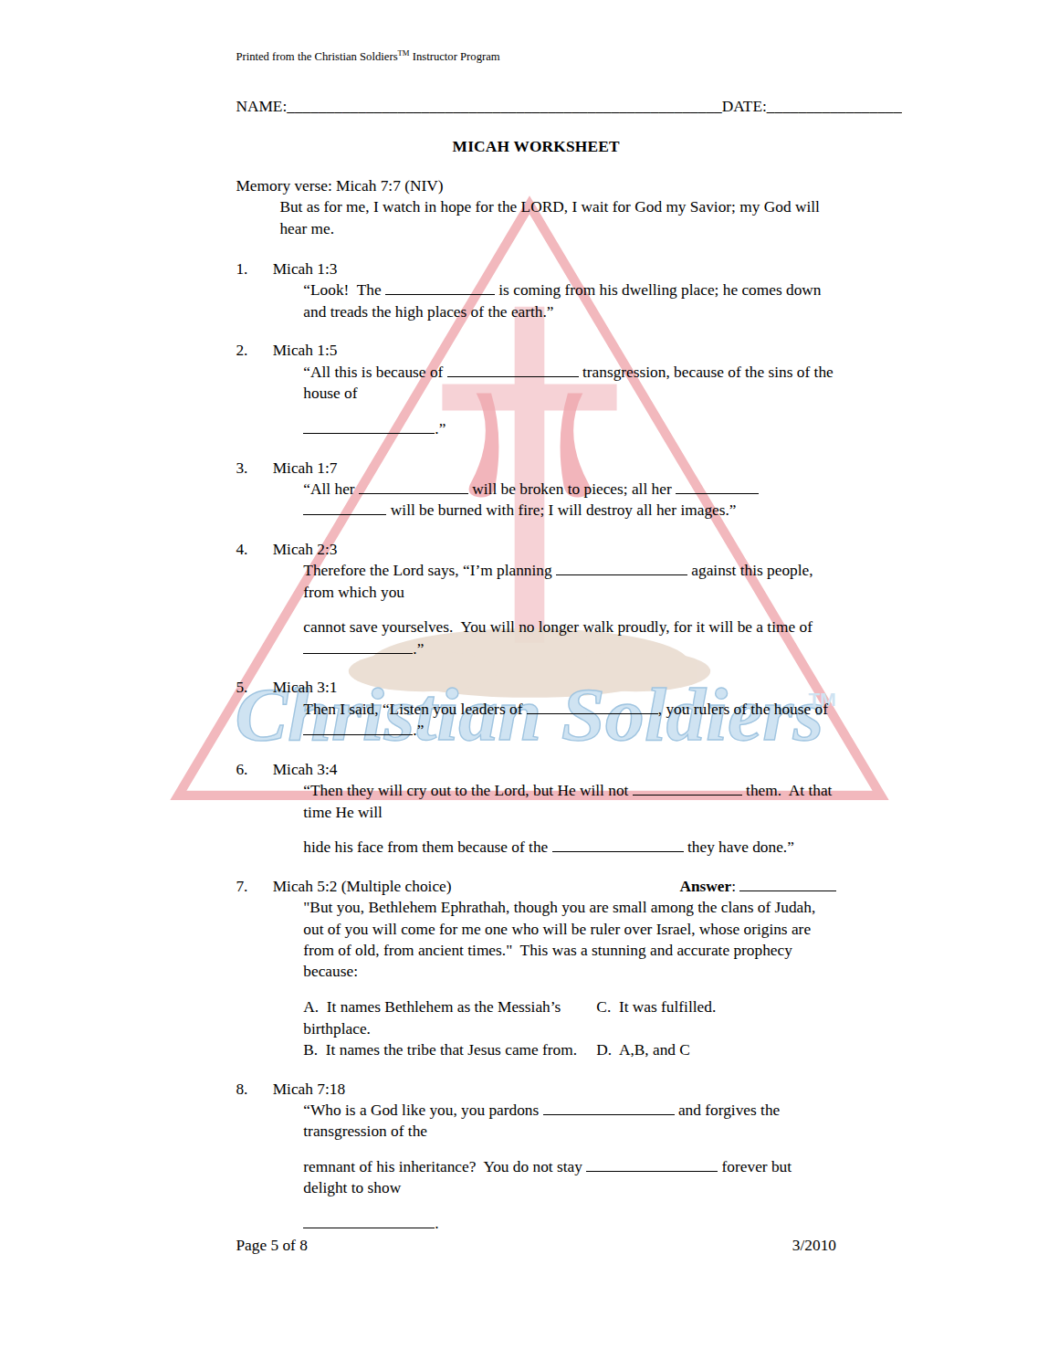Christian Soldiers TM
Printed from the Christian SoldiersTM Instructor Program
NAME:_______________________________________________________DATE:___________________
MICAH WORKSHEET
Memory verse: Micah 7:7 (NIV) But as for me, I watch in hope for the LORD, I wait for God my Savior; my God will hear me.
1. Micah 1:3
“Look! The is coming from his dwelling place; he comes down and treads the high places of the earth.”
2. Micah 1:5
“All this is because of transgression, because of the sins of the house of
.”
3. Micah 1:7
“All her will be broken to pieces; all her will be burned with fire; I will destroy all her images.”
4. Micah 2:3
Therefore the Lord says, “I’m planning against this people, from which you
cannot save yourselves. You will no longer walk proudly, for it will be a time of .”
5. Micah 3:1
Then I said, “Listen you leaders of , you rulers of the house of .”
6. Micah 3:4
“Then they will cry out to the Lord, but He will not them. At that time He will
hide his face from them because of the they have done.”
7. Micah 5:2 (Multiple choice) Answer:
"But you, Bethlehem Ephrathah, though you are small among the clans of Judah, out of you will come for me one who will be ruler over Israel, whose origins are from of old, from ancient times." This was a stunning and accurate prophecy because:
A. It names Bethlehem as the Messiah’s birthplace.
C. It was fulfilled.
B. It names the tribe that Jesus came from.
D. A,B, and C
8. Micah 7:18
“Who is a God like you, you pardons and forgives the transgression of the
remnant of his inheritance? You do not stay forever but delight to show
.
Page 5 of 8 3/2010